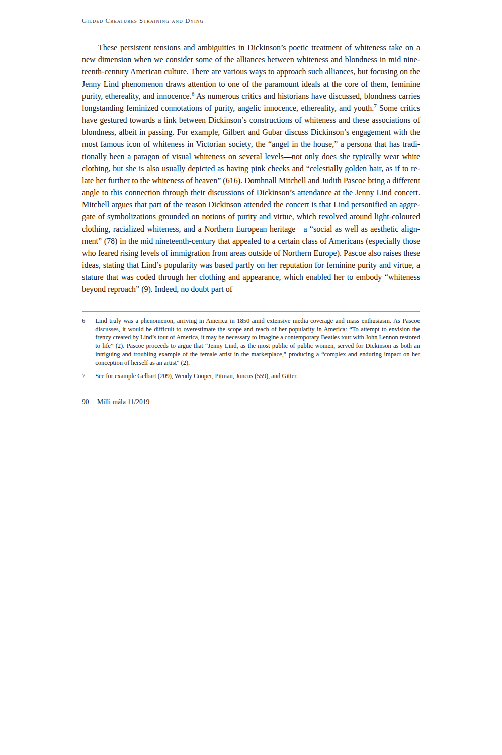Gilded Creatures Straining and Dying
These persistent tensions and ambiguities in Dickinson’s poetic treatment of whiteness take on a new dimension when we consider some of the alliances between whiteness and blondness in mid nineteenth-century American culture. There are various ways to approach such alliances, but focusing on the Jenny Lind phenomenon draws attention to one of the paramount ideals at the core of them, feminine purity, ethereality, and innocence.6 As numerous critics and historians have discussed, blondness carries longstanding feminized connotations of purity, angelic innocence, ethereality, and youth.7 Some critics have gestured towards a link between Dickinson’s constructions of whiteness and these associations of blondness, albeit in passing. For example, Gilbert and Gubar discuss Dickinson’s engagement with the most famous icon of whiteness in Victorian society, the “angel in the house,” a persona that has traditionally been a paragon of visual whiteness on several levels—not only does she typically wear white clothing, but she is also usually depicted as having pink cheeks and “celestially golden hair, as if to relate her further to the whiteness of heaven” (616). Domhnall Mitchell and Judith Pascoe bring a different angle to this connection through their discussions of Dickinson’s attendance at the Jenny Lind concert. Mitchell argues that part of the reason Dickinson attended the concert is that Lind personified an aggregate of symbolizations grounded on notions of purity and virtue, which revolved around light-coloured clothing, racialized whiteness, and a Northern European heritage—a “social as well as aesthetic alignment” (78) in the mid nineteenth-century that appealed to a certain class of Americans (especially those who feared rising levels of immigration from areas outside of Northern Europe). Pascoe also raises these ideas, stating that Lind’s popularity was based partly on her reputation for feminine purity and virtue, a stature that was coded through her clothing and appearance, which enabled her to embody “whiteness beyond reproach” (9). Indeed, no doubt part of
6 Lind truly was a phenomenon, arriving in America in 1850 amid extensive media coverage and mass enthusiasm. As Pascoe discusses, it would be difficult to overestimate the scope and reach of her popularity in America: “To attempt to envision the frenzy created by Lind’s tour of America, it may be necessary to imagine a contemporary Beatles tour with John Lennon restored to life” (2). Pascoe proceeds to argue that “Jenny Lind, as the most public of public women, served for Dickinson as both an intriguing and troubling example of the female artist in the marketplace,” producing a “complex and enduring impact on her conception of herself as an artist” (2).
7 See for example Gelbart (209), Wendy Cooper, Pitman, Joncus (559), and Gitter.
90 Milli mála 11/2019